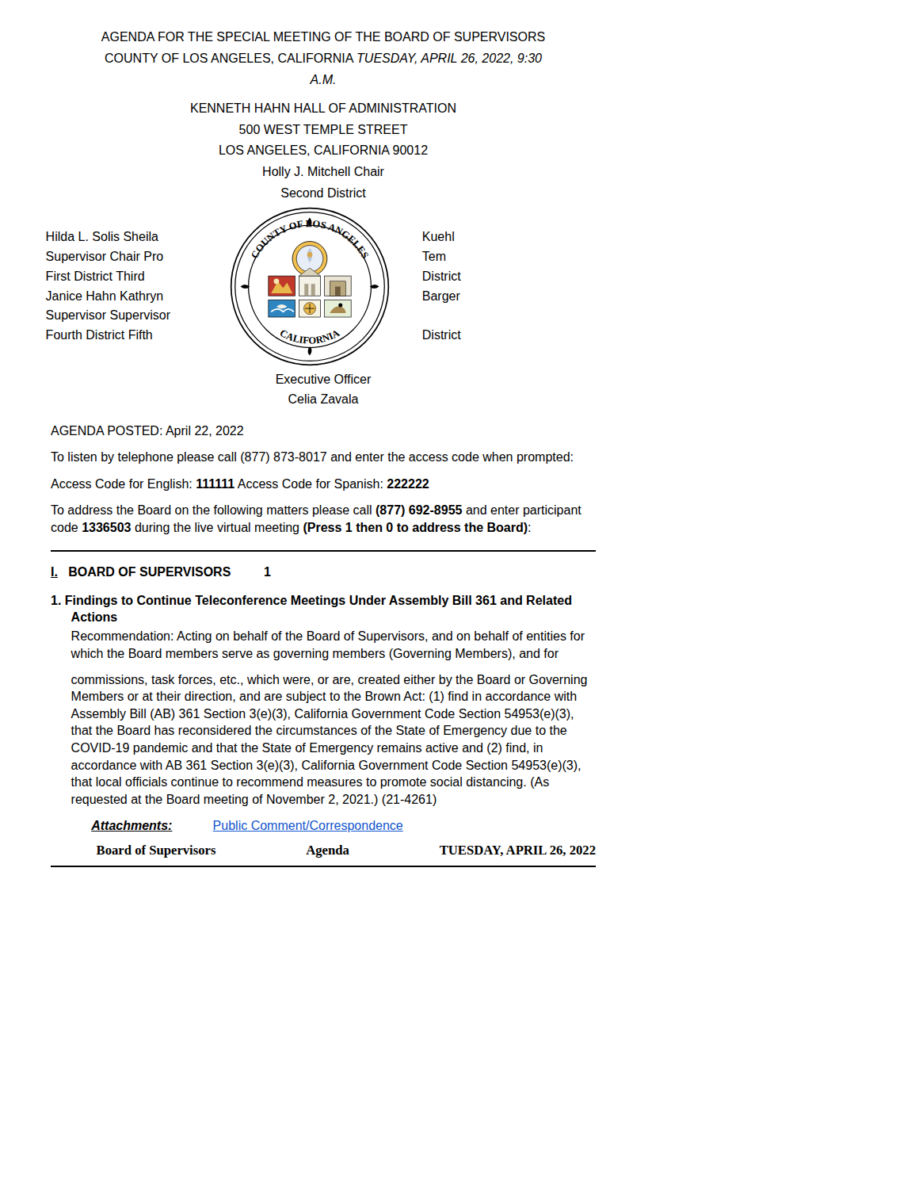AGENDA FOR THE SPECIAL MEETING OF THE BOARD OF SUPERVISORS
COUNTY OF LOS ANGELES, CALIFORNIA TUESDAY, APRIL 26, 2022, 9:30
A.M.
KENNETH HAHN HALL OF ADMINISTRATION
500 WEST TEMPLE STREET
LOS ANGELES, CALIFORNIA 90012
Holly J. Mitchell Chair
Second District
Hilda L. Solis Sheila
Supervisor Chair Pro
First District Third
Janice Hahn Kathryn
Supervisor Supervisor
Fourth District Fifth
Kuehl
Tem
District
Barger
District
Executive Officer
Celia Zavala
AGENDA POSTED: April 22, 2022
To listen by telephone please call (877) 873-8017 and enter the access code when prompted:
Access Code for English: 111111 Access Code for Spanish: 222222
To address the Board on the following matters please call (877) 692-8955 and enter participant code 1336503 during the live virtual meeting (Press 1 then 0 to address the Board):
I. BOARD OF SUPERVISORS1
1. Findings to Continue Teleconference Meetings Under Assembly Bill 361 and Related Actions
Recommendation: Acting on behalf of the Board of Supervisors, and on behalf of entities for which the Board members serve as governing members (Governing Members), and for
commissions, task forces, etc., which were, or are, created either by the Board or Governing Members or at their direction, and are subject to the Brown Act: (1) find in accordance with Assembly Bill (AB) 361 Section 3(e)(3), California Government Code Section 54953(e)(3), that the Board has reconsidered the circumstances of the State of Emergency due to the COVID-19 pandemic and that the State of Emergency remains active and (2) find, in accordance with AB 361 Section 3(e)(3), California Government Code Section 54953(e)(3), that local officials continue to recommend measures to promote social distancing. (As requested at the Board meeting of November 2, 2021.) (21-4261)
Attachments: Public Comment/Correspondence
Board of Supervisors Agenda TUESDAY, APRIL 26, 2022